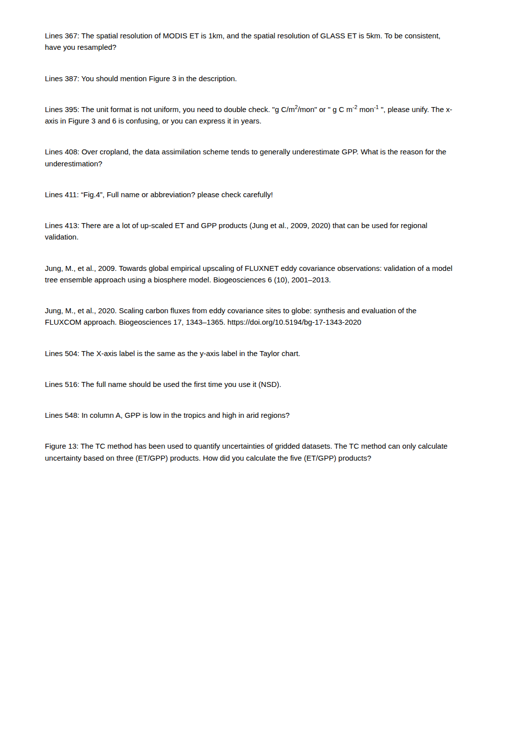Lines 367: The spatial resolution of MODIS ET is 1km, and the spatial resolution of GLASS ET is 5km. To be consistent, have you resampled?
Lines 387: You should mention Figure 3 in the description.
Lines 395: The unit format is not uniform, you need to double check. "g C/m2/mon" or " g C m-2 mon-1 ", please unify. The x-axis in Figure 3 and 6 is confusing, or you can express it in years.
Lines 408: Over cropland, the data assimilation scheme tends to generally underestimate GPP. What is the reason for the underestimation?
Lines 411: “Fig.4”, Full name or abbreviation? please check carefully!
Lines 413: There are a lot of up-scaled ET and GPP products (Jung et al., 2009, 2020) that can be used for regional validation.
Jung, M., et al., 2009. Towards global empirical upscaling of FLUXNET eddy covariance observations: validation of a model tree ensemble approach using a biosphere model. Biogeosciences 6 (10), 2001–2013.
Jung, M., et al., 2020. Scaling carbon fluxes from eddy covariance sites to globe: synthesis and evaluation of the FLUXCOM approach. Biogeosciences 17, 1343–1365. https://doi.org/10.5194/bg-17-1343-2020
Lines 504: The X-axis label is the same as the y-axis label in the Taylor chart.
Lines 516: The full name should be used the first time you use it (NSD).
Lines 548: In column A, GPP is low in the tropics and high in arid regions?
Figure 13: The TC method has been used to quantify uncertainties of gridded datasets. The TC method can only calculate uncertainty based on three (ET/GPP) products. How did you calculate the five (ET/GPP) products?